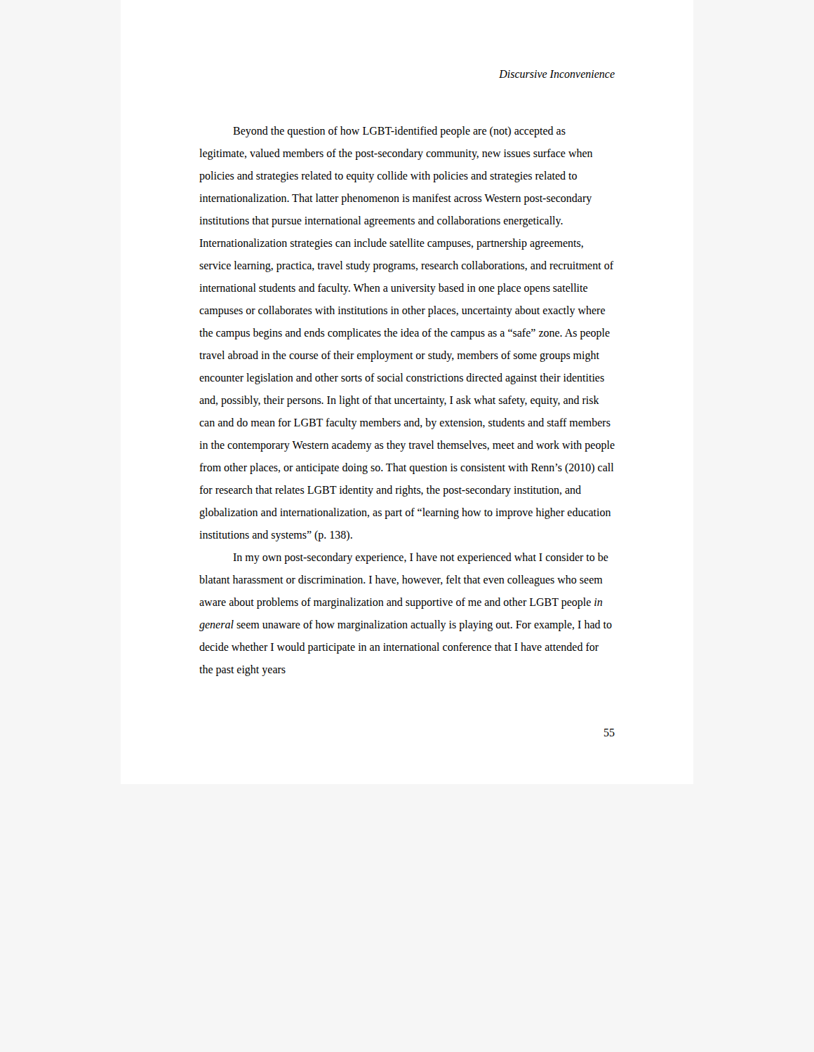Discursive Inconvenience
Beyond the question of how LGBT-identified people are (not) accepted as legitimate, valued members of the post-secondary community, new issues surface when policies and strategies related to equity collide with policies and strategies related to internationalization. That latter phenomenon is manifest across Western post-secondary institutions that pursue international agreements and collaborations energetically. Internationalization strategies can include satellite campuses, partnership agreements, service learning, practica, travel study programs, research collaborations, and recruitment of international students and faculty. When a university based in one place opens satellite campuses or collaborates with institutions in other places, uncertainty about exactly where the campus begins and ends complicates the idea of the campus as a “safe” zone. As people travel abroad in the course of their employment or study, members of some groups might encounter legislation and other sorts of social constrictions directed against their identities and, possibly, their persons. In light of that uncertainty, I ask what safety, equity, and risk can and do mean for LGBT faculty members and, by extension, students and staff members in the contemporary Western academy as they travel themselves, meet and work with people from other places, or anticipate doing so. That question is consistent with Renn’s (2010) call for research that relates LGBT identity and rights, the post-secondary institution, and globalization and internationalization, as part of “learning how to improve higher education institutions and systems” (p. 138).
In my own post-secondary experience, I have not experienced what I consider to be blatant harassment or discrimination. I have, however, felt that even colleagues who seem aware about problems of marginalization and supportive of me and other LGBT people in general seem unaware of how marginalization actually is playing out. For example, I had to decide whether I would participate in an international conference that I have attended for the past eight years
55